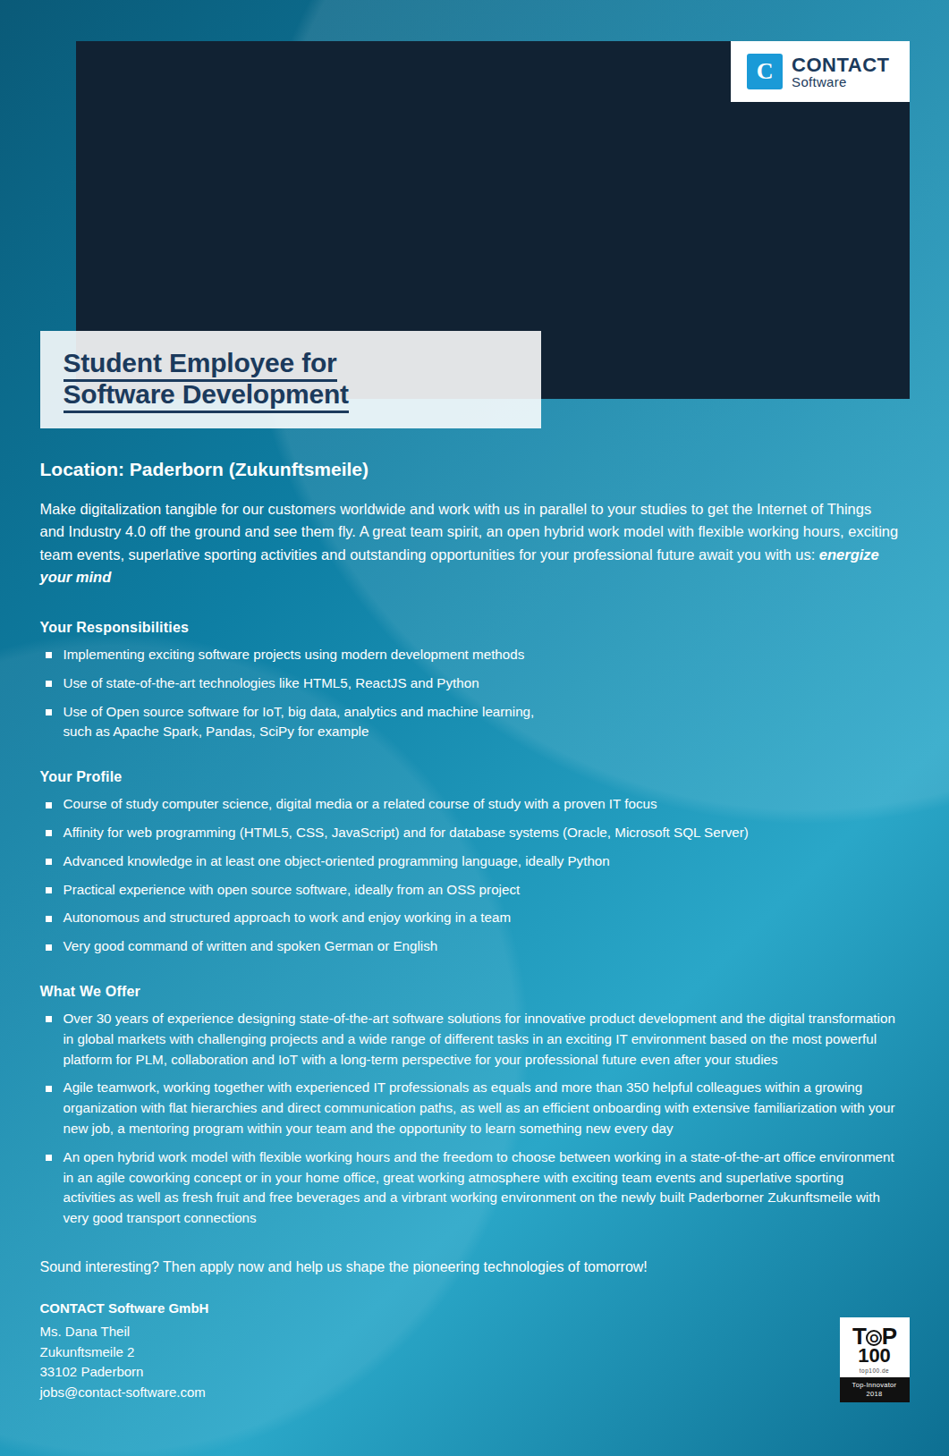C
CONTACT Software
Student Employee for
Software Development
Location: Paderborn (Zukunftsmeile)
Make digitalization tangible for our customers worldwide and work with us in parallel to your studies to get the Internet of Things and Industry 4.0 off the ground and see them fly. A great team spirit, an open hybrid work model with flexible working hours, exciting team events, superlative sporting activities and outstanding opportunities for your professional future await you with us: energize your mind
Your Responsibilities
Implementing exciting software projects using modern development methods
Use of state-of-the-art technologies like HTML5, ReactJS and Python
Use of Open source software for IoT, big data, analytics and machine learning,
such as Apache Spark, Pandas, SciPy for example
Your Profile
Course of study computer science, digital media or a related course of study with a proven IT focus
Affinity for web programming (HTML5, CSS, JavaScript) and for database systems (Oracle, Microsoft SQL Server)
Advanced knowledge in at least one object-oriented programming language, ideally Python
Practical experience with open source software, ideally from an OSS project
Autonomous and structured approach to work and enjoy working in a team
Very good command of written and spoken German or English
What We Offer
Over 30 years of experience designing state-of-the-art software solutions for innovative product development and the digital transformation in global markets with challenging projects and a wide range of different tasks in an exciting IT environment based on the most powerful platform for PLM, collaboration and IoT with a long-term perspective for your professional future even after your studies
Agile teamwork, working together with experienced IT professionals as equals and more than 350 helpful colleagues within a growing organization with flat hierarchies and direct communication paths, as well as an efficient onboarding with extensive familiarization with your new job, a mentoring program within your team and the opportunity to learn something new every day
An open hybrid work model with flexible working hours and the freedom to choose between working in a state-of-the-art office environment in an agile coworking concept or in your home office, great working atmosphere with exciting team events and superlative sporting activities as well as fresh fruit and free beverages and a virbrant working environment on the newly built Paderborner Zukunftsmeile with very good transport connections
Sound interesting? Then apply now and help us shape the pioneering technologies of tomorrow!
CONTACT Software GmbH Ms. Dana Theil
Zukunftsmeile 2
33102 Paderborn
jobs@contact-software.com
TOP
100
top100.de
Top-Innovator
2018